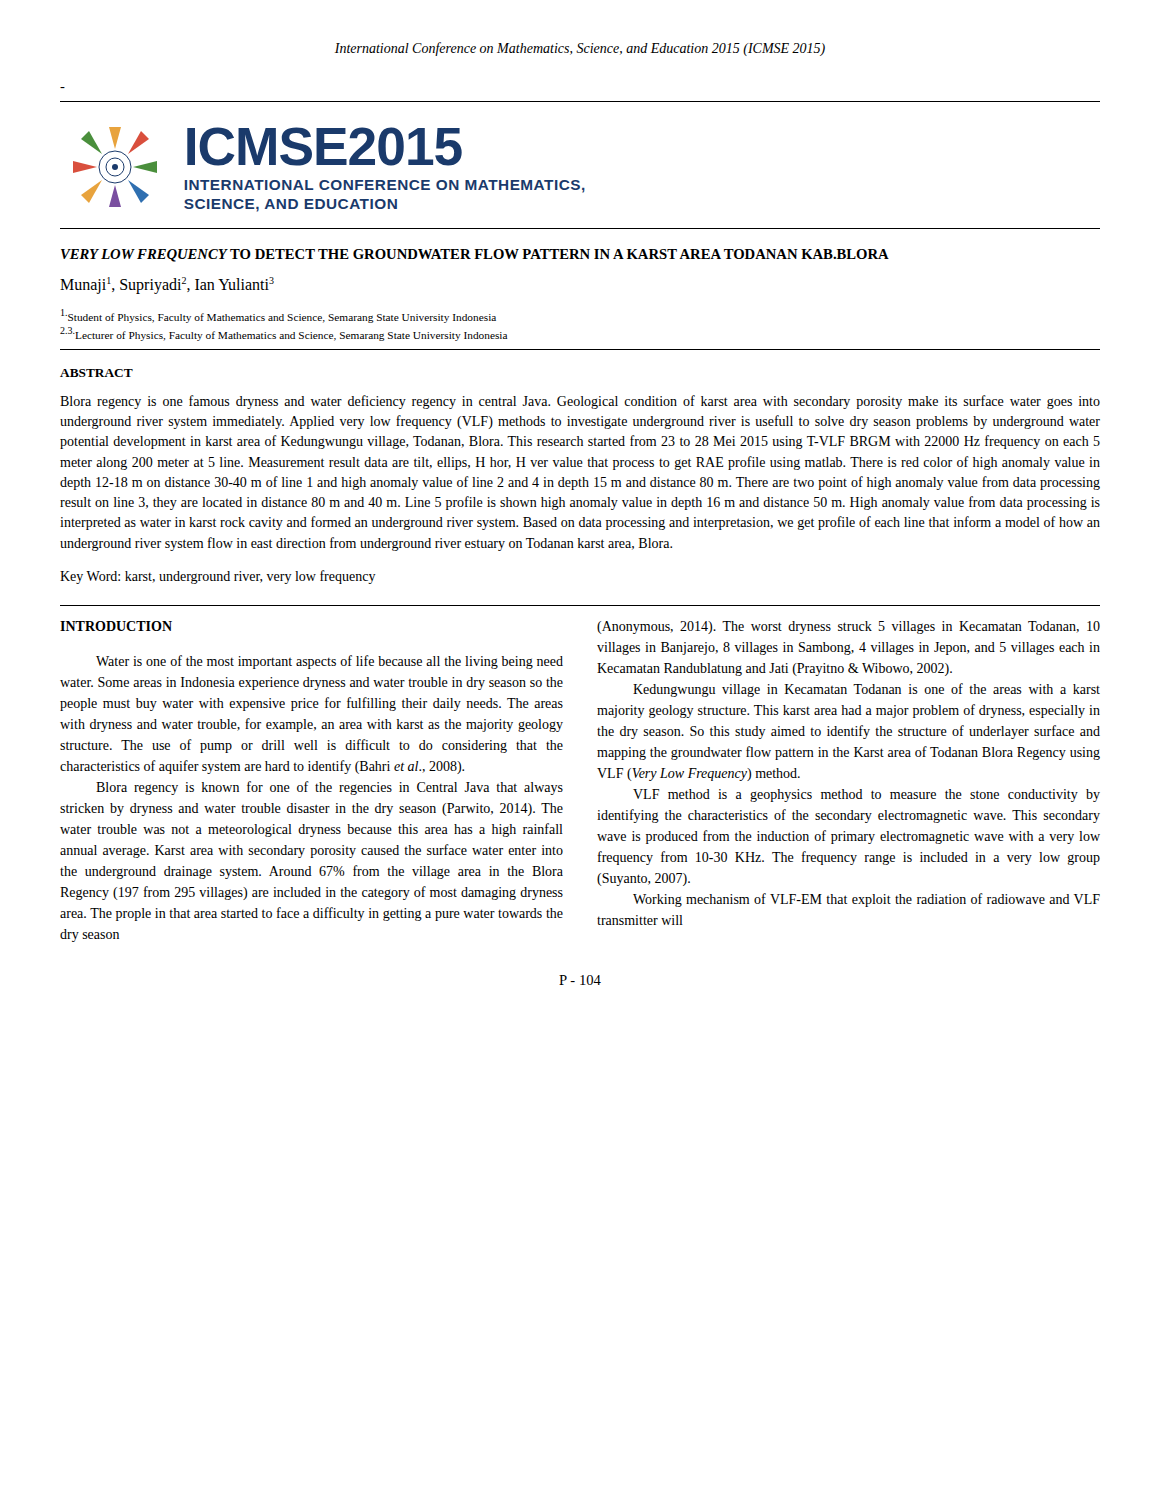International Conference on Mathematics, Science, and Education 2015 (ICMSE 2015)
-
ICMSE2015
INTERNATIONAL CONFERENCE ON MATHEMATICS,
SCIENCE, AND EDUCATION
VERY LOW FREQUENCY TO DETECT THE GROUNDWATER FLOW PATTERN IN A KARST AREA TODANAN KAB.BLORA
Munaji1, Supriyadi2, Ian Yulianti3
1.Student of Physics, Faculty of Mathematics and Science, Semarang State University Indonesia
2.3.Lecturer of Physics, Faculty of Mathematics and Science, Semarang State University Indonesia
ABSTRACT
Blora regency is one famous dryness and water deficiency regency in central Java. Geological condition of karst area with secondary porosity make its surface water goes into underground river system immediately. Applied very low frequency (VLF) methods to investigate underground river is usefull to solve dry season problems by underground water potential development in karst area of Kedungwungu village, Todanan, Blora. This research started from 23 to 28 Mei 2015 using T-VLF BRGM with 22000 Hz frequency on each 5 meter along 200 meter at 5 line. Measurement result data are tilt, ellips, H hor, H ver value that process to get RAE profile using matlab. There is red color of high anomaly value in depth 12-18 m on distance 30-40 m of line 1 and high anomaly value of line 2 and 4 in depth 15 m and distance 80 m. There are two point of high anomaly value from data processing result on line 3, they are located in distance 80 m and 40 m. Line 5 profile is shown high anomaly value in depth 16 m and distance 50 m. High anomaly value from data processing is interpreted as water in karst rock cavity and formed an underground river system. Based on data processing and interpretasion, we get profile of each line that inform a model of how an underground river system flow in east direction from underground river estuary on Todanan karst area, Blora.
Key Word: karst, underground river, very low frequency
INTRODUCTION
Water is one of the most important aspects of life because all the living being need water. Some areas in Indonesia experience dryness and water trouble in dry season so the people must buy water with expensive price for fulfilling their daily needs. The areas with dryness and water trouble, for example, an area with karst as the majority geology structure. The use of pump or drill well is difficult to do considering that the characteristics of aquifer system are hard to identify (Bahri et al., 2008).
Blora regency is known for one of the regencies in Central Java that always stricken by dryness and water trouble disaster in the dry season (Parwito, 2014). The water trouble was not a meteorological dryness because this area has a high rainfall annual average. Karst area with secondary porosity caused the surface water enter into the underground drainage system. Around 67% from the village area in the Blora Regency (197 from 295 villages) are included in the category of most damaging dryness area. The prople in that area started to face a difficulty in getting a pure water towards the dry season
(Anonymous, 2014). The worst dryness struck 5 villages in Kecamatan Todanan, 10 villages in Banjarejo, 8 villages in Sambong, 4 villages in Jepon, and 5 villages each in Kecamatan Randublatung and Jati (Prayitno & Wibowo, 2002).
Kedungwungu village in Kecamatan Todanan is one of the areas with a karst majority geology structure. This karst area had a major problem of dryness, especially in the dry season. So this study aimed to identify the structure of underlayer surface and mapping the groundwater flow pattern in the Karst area of Todanan Blora Regency using VLF (Very Low Frequency) method.
VLF method is a geophysics method to measure the stone conductivity by identifying the characteristics of the secondary electromagnetic wave. This secondary wave is produced from the induction of primary electromagnetic wave with a very low frequency from 10-30 KHz. The frequency range is included in a very low group (Suyanto, 2007).
Working mechanism of VLF-EM that exploit the radiation of radiowave and VLF transmitter will
P - 104